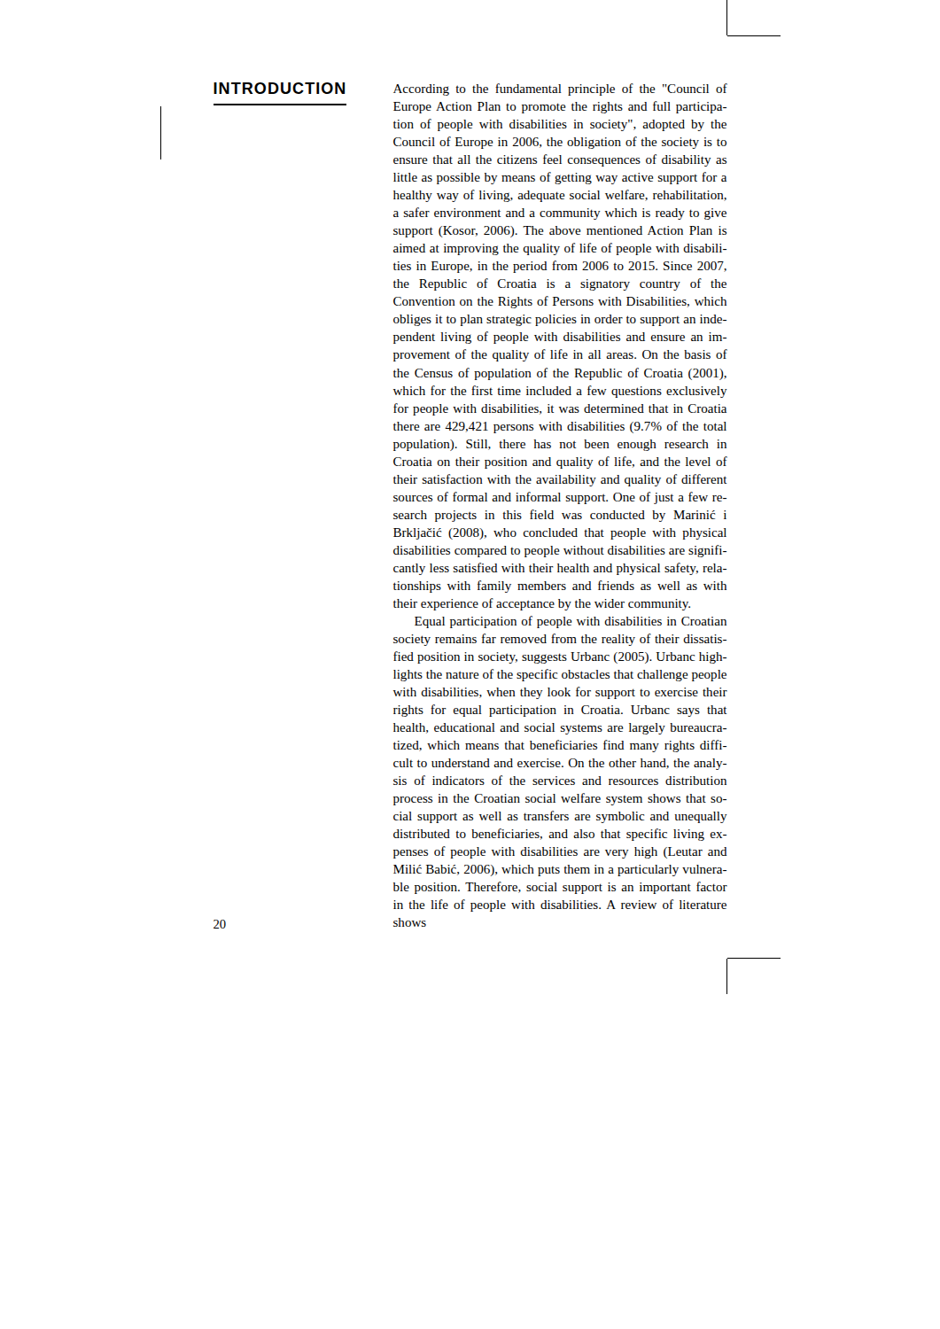Introduction
According to the fundamental principle of the "Council of Europe Action Plan to promote the rights and full participation of people with disabilities in society", adopted by the Council of Europe in 2006, the obligation of the society is to ensure that all the citizens feel consequences of disability as little as possible by means of getting way active support for a healthy way of living, adequate social welfare, rehabilitation, a safer environment and a community which is ready to give support (Kosor, 2006). The above mentioned Action Plan is aimed at improving the quality of life of people with disabilities in Europe, in the period from 2006 to 2015. Since 2007, the Republic of Croatia is a signatory country of the Convention on the Rights of Persons with Disabilities, which obliges it to plan strategic policies in order to support an independent living of people with disabilities and ensure an improvement of the quality of life in all areas. On the basis of the Census of population of the Republic of Croatia (2001), which for the first time included a few questions exclusively for people with disabilities, it was determined that in Croatia there are 429,421 persons with disabilities (9.7% of the total population). Still, there has not been enough research in Croatia on their position and quality of life, and the level of their satisfaction with the availability and quality of different sources of formal and informal support. One of just a few research projects in this field was conducted by Marinić i Brkljačić (2008), who concluded that people with physical disabilities compared to people without disabilities are significantly less satisfied with their health and physical safety, relationships with family members and friends as well as with their experience of acceptance by the wider community.
Equal participation of people with disabilities in Croatian society remains far removed from the reality of their dissatisfied position in society, suggests Urbanc (2005). Urbanc highlights the nature of the specific obstacles that challenge people with disabilities, when they look for support to exercise their rights for equal participation in Croatia. Urbanc says that health, educational and social systems are largely bureaucratized, which means that beneficiaries find many rights difficult to understand and exercise. On the other hand, the analysis of indicators of the services and resources distribution process in the Croatian social welfare system shows that social support as well as transfers are symbolic and unequally distributed to beneficiaries, and also that specific living expenses of people with disabilities are very high (Leutar and Milić Babić, 2006), which puts them in a particularly vulnerable position. Therefore, social support is an important factor in the life of people with disabilities. A review of literature shows
20